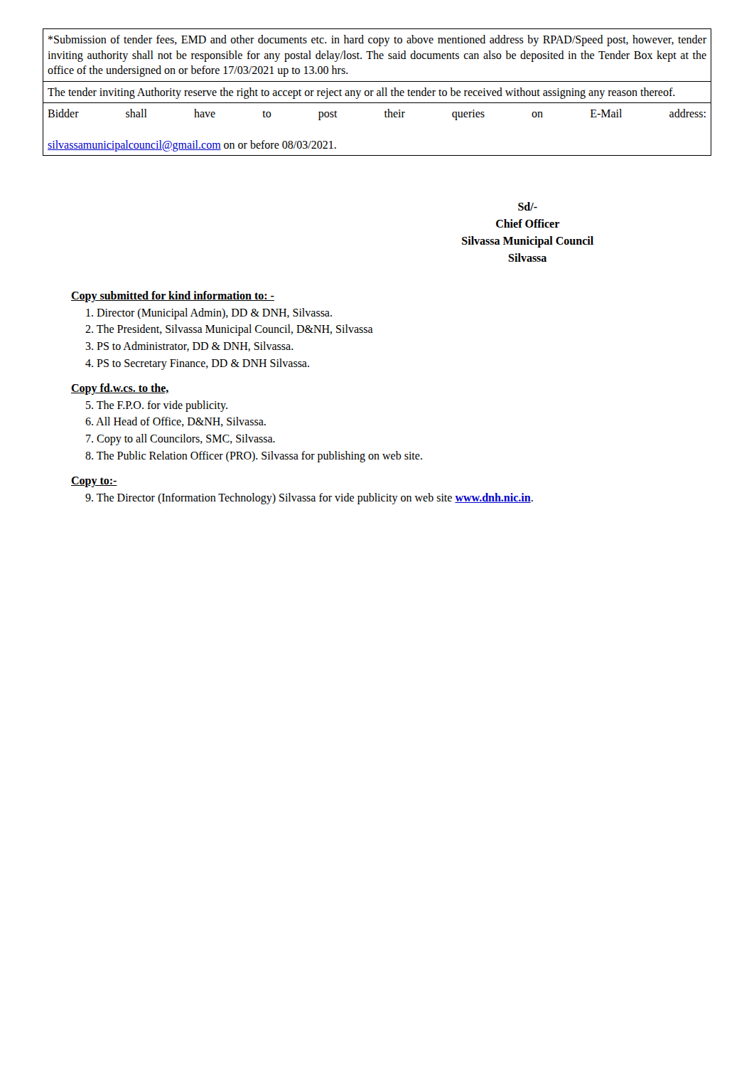*Submission of tender fees, EMD and other documents etc. in hard copy to above mentioned address by RPAD/Speed post, however, tender inviting authority shall not be responsible for any postal delay/lost. The said documents can also be deposited in the Tender Box kept at the office of the undersigned on or before 17/03/2021 up to 13.00 hrs.
The tender inviting Authority reserve the right to accept or reject any or all the tender to be received without assigning any reason thereof.
Bidder shall have to post their queries on E-Mail address:
silvassamunicipalcouncil@gmail.com on or before 08/03/2021.
Sd/-
Chief Officer
Silvassa Municipal Council
Silvassa
Copy submitted for kind information to: -
1. Director (Municipal Admin), DD & DNH, Silvassa.
2. The President, Silvassa Municipal Council, D&NH, Silvassa
3. PS to Administrator, DD & DNH, Silvassa.
4. PS to Secretary Finance, DD & DNH Silvassa.
Copy fd.w.cs. to the,
5. The F.P.O. for vide publicity.
6. All Head of Office, D&NH, Silvassa.
7. Copy to all Councilors, SMC, Silvassa.
8. The Public Relation Officer (PRO). Silvassa for publishing on web site.
Copy to:-
9. The Director (Information Technology) Silvassa for vide publicity on web site www.dnh.nic.in.